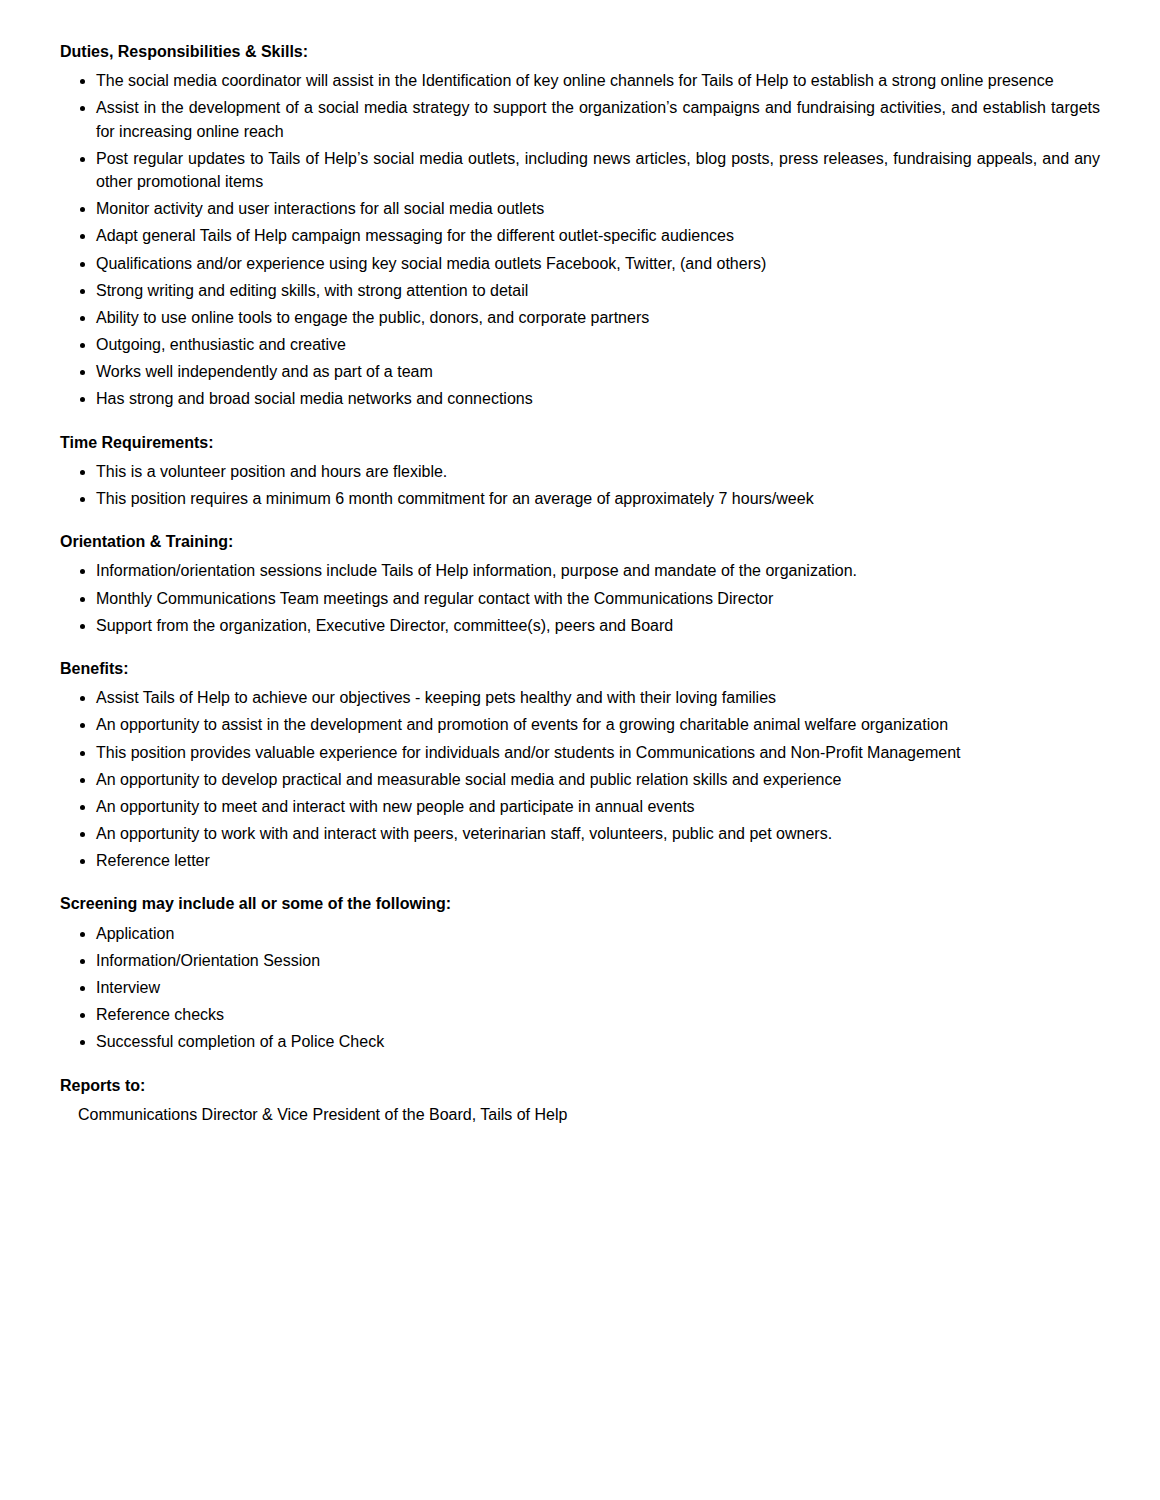Duties, Responsibilities & Skills:
The social media coordinator will assist in the Identification of key online channels for Tails of Help to establish a strong online presence
Assist in the development of a social media strategy to support the organization’s campaigns and fundraising activities, and establish targets for increasing online reach
Post regular updates to Tails of Help’s social media outlets, including news articles, blog posts, press releases, fundraising appeals, and any other promotional items
Monitor activity and user interactions for all social media outlets
Adapt general Tails of Help campaign messaging for the different outlet-specific audiences
Qualifications and/or experience using key social media outlets Facebook, Twitter, (and others)
Strong writing and editing skills, with strong attention to detail
Ability to use online tools to engage the public, donors, and corporate partners
Outgoing, enthusiastic and creative
Works well independently and as part of a team
Has strong and broad social media networks and connections
Time Requirements:
This is a volunteer position and hours are flexible.
This position requires a minimum 6 month commitment for an average of approximately 7 hours/week
Orientation & Training:
Information/orientation sessions include Tails of Help information, purpose and mandate of the organization.
Monthly Communications Team meetings and regular contact with the Communications Director
Support from the organization, Executive Director, committee(s), peers and Board
Benefits:
Assist Tails of Help to achieve our objectives - keeping pets healthy and with their loving families
An opportunity to assist in the development and promotion of events for a growing charitable animal welfare organization
This position provides valuable experience for individuals and/or students in Communications and Non-Profit Management
An opportunity to develop practical and measurable social media and public relation skills and experience
An opportunity to meet and interact with new people and participate in annual events
An opportunity to work with and interact with peers, veterinarian staff, volunteers, public and pet owners.
Reference letter
Screening may include all or some of the following:
Application
Information/Orientation Session
Interview
Reference checks
Successful completion of a Police Check
Reports to:
Communications Director & Vice President of the Board, Tails of Help